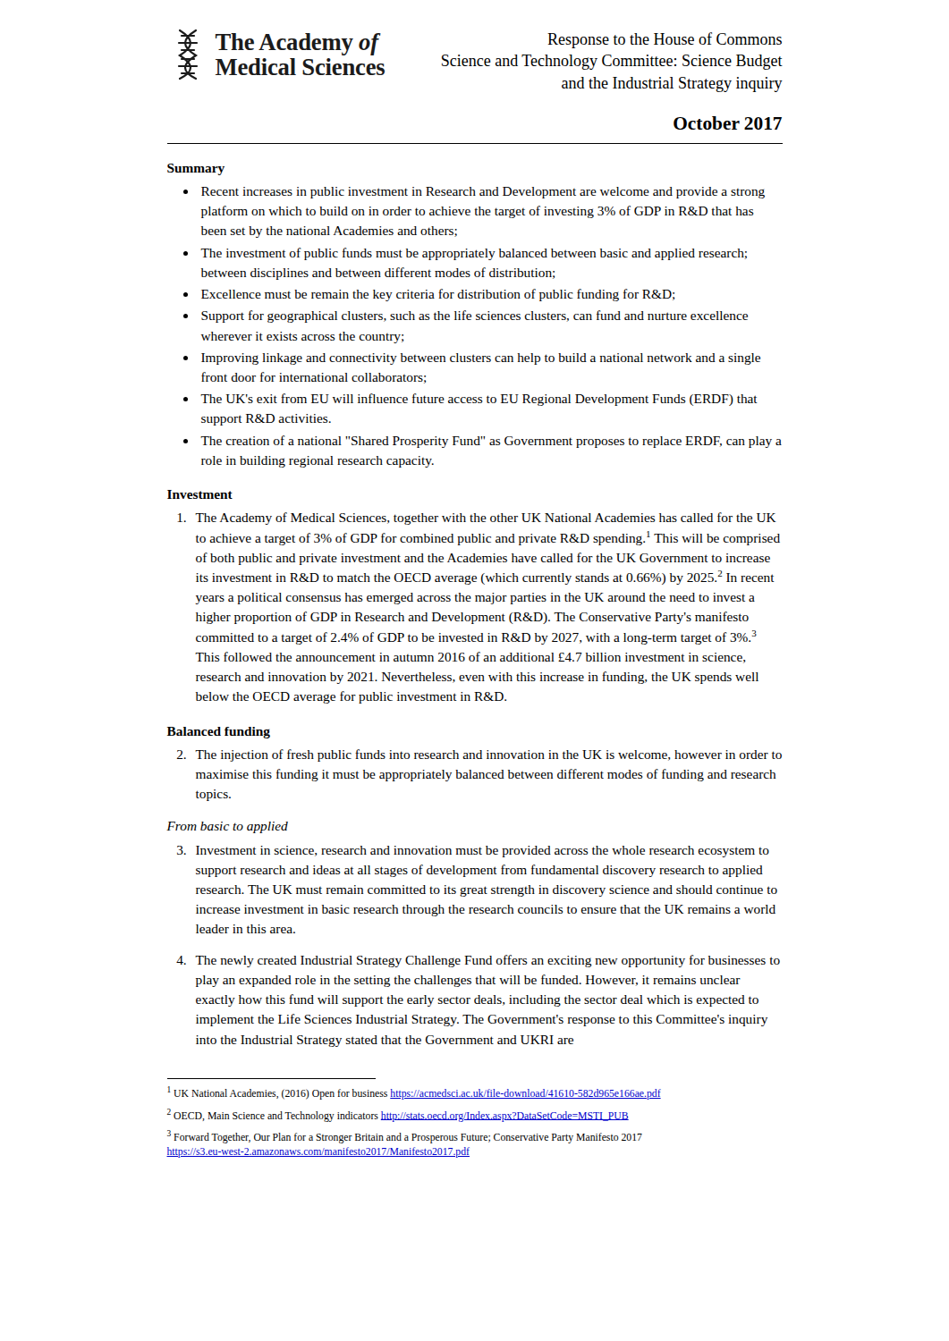The Academy of
Medical Sciences
Response to the House of Commons
Science and Technology Committee: Science Budget
and the Industrial Strategy inquiry
October 2017
Summary
Recent increases in public investment in Research and Development are welcome and provide a strong platform on which to build on in order to achieve the target of investing 3% of GDP in R&D that has been set by the national Academies and others;
The investment of public funds must be appropriately balanced between basic and applied research; between disciplines and between different modes of distribution;
Excellence must be remain the key criteria for distribution of public funding for R&D;
Support for geographical clusters, such as the life sciences clusters, can fund and nurture excellence wherever it exists across the country;
Improving linkage and connectivity between clusters can help to build a national network and a single front door for international collaborators;
The UK's exit from EU will influence future access to EU Regional Development Funds (ERDF) that support R&D activities.
The creation of a national "Shared Prosperity Fund" as Government proposes to replace ERDF, can play a role in building regional research capacity.
Investment
The Academy of Medical Sciences, together with the other UK National Academies has called for the UK to achieve a target of 3% of GDP for combined public and private R&D spending.1 This will be comprised of both public and private investment and the Academies have called for the UK Government to increase its investment in R&D to match the OECD average (which currently stands at 0.66%) by 2025.2 In recent years a political consensus has emerged across the major parties in the UK around the need to invest a higher proportion of GDP in Research and Development (R&D). The Conservative Party's manifesto committed to a target of 2.4% of GDP to be invested in R&D by 2027, with a long-term target of 3%.3 This followed the announcement in autumn 2016 of an additional £4.7 billion investment in science, research and innovation by 2021. Nevertheless, even with this increase in funding, the UK spends well below the OECD average for public investment in R&D.
Balanced funding
The injection of fresh public funds into research and innovation in the UK is welcome, however in order to maximise this funding it must be appropriately balanced between different modes of funding and research topics.
From basic to applied
Investment in science, research and innovation must be provided across the whole research ecosystem to support research and ideas at all stages of development from fundamental discovery research to applied research. The UK must remain committed to its great strength in discovery science and should continue to increase investment in basic research through the research councils to ensure that the UK remains a world leader in this area.
The newly created Industrial Strategy Challenge Fund offers an exciting new opportunity for businesses to play an expanded role in the setting the challenges that will be funded. However, it remains unclear exactly how this fund will support the early sector deals, including the sector deal which is expected to implement the Life Sciences Industrial Strategy. The Government's response to this Committee's inquiry into the Industrial Strategy stated that the Government and UKRI are
1 UK National Academies, (2016) Open for business https://acmedsci.ac.uk/file-download/41610-582d965e166ae.pdf
2 OECD, Main Science and Technology indicators http://stats.oecd.org/Index.aspx?DataSetCode=MSTI_PUB
3 Forward Together, Our Plan for a Stronger Britain and a Prosperous Future; Conservative Party Manifesto 2017
https://s3.eu-west-2.amazonaws.com/manifesto2017/Manifesto2017.pdf